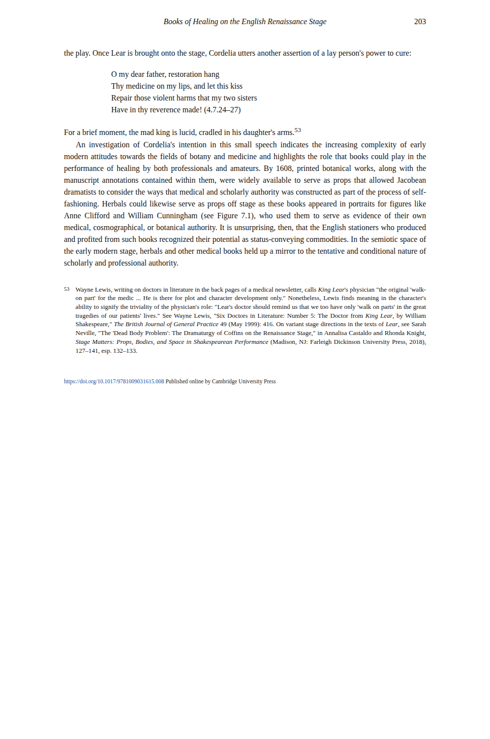Books of Healing on the English Renaissance Stage 203
the play. Once Lear is brought onto the stage, Cordelia utters another assertion of a lay person's power to cure:
O my dear father, restoration hang
Thy medicine on my lips, and let this kiss
Repair those violent harms that my two sisters
Have in thy reverence made! (4.7.24–27)
For a brief moment, the mad king is lucid, cradled in his daughter's arms.53
An investigation of Cordelia's intention in this small speech indicates the increasing complexity of early modern attitudes towards the fields of botany and medicine and highlights the role that books could play in the performance of healing by both professionals and amateurs. By 1608, printed botanical works, along with the manuscript annotations contained within them, were widely available to serve as props that allowed Jacobean dramatists to consider the ways that medical and scholarly authority was constructed as part of the process of self-fashioning. Herbals could likewise serve as props off stage as these books appeared in portraits for figures like Anne Clifford and William Cunningham (see Figure 7.1), who used them to serve as evidence of their own medical, cosmographical, or botanical authority. It is unsurprising, then, that the English stationers who produced and profited from such books recognized their potential as status-conveying commodities. In the semiotic space of the early modern stage, herbals and other medical books held up a mirror to the tentative and conditional nature of scholarly and professional authority.
53 Wayne Lewis, writing on doctors in literature in the back pages of a medical newsletter, calls King Lear's physician "the original 'walk-on part' for the medic ... He is there for plot and character development only." Nonetheless, Lewis finds meaning in the character's ability to signify the triviality of the physician's role: "Lear's doctor should remind us that we too have only 'walk on parts' in the great tragedies of our patients' lives." See Wayne Lewis, "Six Doctors in Literature: Number 5: The Doctor from King Lear, by William Shakespeare," The British Journal of General Practice 49 (May 1999): 416. On variant stage directions in the texts of Lear, see Sarah Neville, "The 'Dead Body Problem': The Dramaturgy of Coffins on the Renaissance Stage," in Annalisa Castaldo and Rhonda Knight, Stage Matters: Props, Bodies, and Space in Shakespearean Performance (Madison, NJ: Farleigh Dickinson University Press, 2018), 127–141, esp. 132–133.
https://doi.org/10.1017/9781009031615.008 Published online by Cambridge University Press